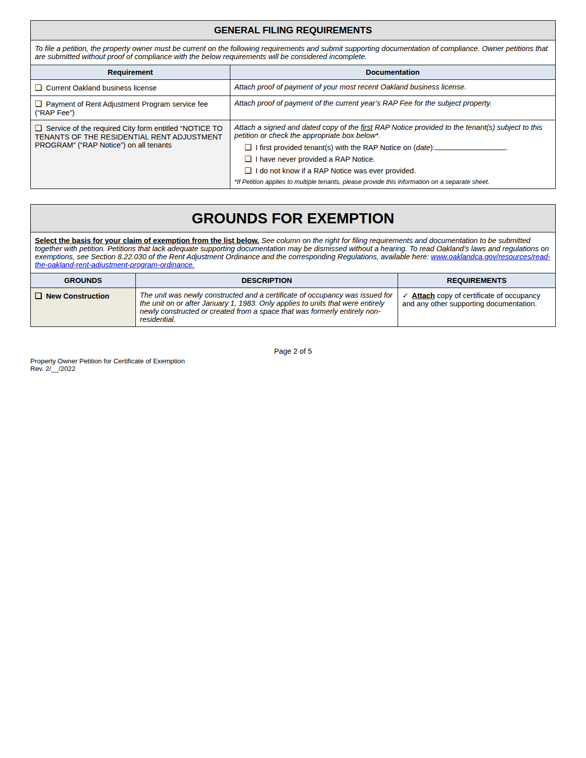| GENERAL FILING REQUIREMENTS |
| To file a petition, the property owner must be current on the following requirements and submit supporting documentation of compliance. Owner petitions that are submitted without proof of compliance with the below requirements will be considered incomplete. |
| Requirement | Documentation |
| ❑ Current Oakland business license | Attach proof of payment of your most recent Oakland business license. |
| ❑ Payment of Rent Adjustment Program service fee (“RAP Fee”) | Attach proof of payment of the current year’s RAP Fee for the subject property. |
| ❑ Service of the required City form entitled “NOTICE TO TENANTS OF THE RESIDENTIAL RENT ADJUSTMENT PROGRAM” (“RAP Notice”) on all tenants | Attach a signed and dated copy of the first RAP Notice provided to the tenant(s) subject to this petition or check the appropriate box below*. ❑ I first provided tenant(s) with the RAP Notice on ( date ): . ❑ I have never provided a RAP Notice. ❑ I do not know if a RAP Notice was ever provided. *If Petition applies to multiple tenants, please provide this information on a separate sheet. |
| GROUNDS FOR EXEMPTION |
| Select the basis for your claim of exemption from the list below. See column on the right for filing requirements and documentation to be submitted together with petition. Petitions that lack adequate supporting documentation may be dismissed without a hearing. To read Oakland’s laws and regulations on exemptions, see Section 8.22.030 of the Rent Adjustment Ordinance and the corresponding Regulations, available here: www.oaklandca.gov/resources/read-the-oakland-rent-adjustment-program-ordinance. |
| GROUNDS | DESCRIPTION | REQUIREMENTS |
| ❑ New Construction | The unit was newly constructed and a certificate of occupancy was issued for the unit on or after January 1, 1983. Only applies to units that were entirely newly constructed or created from a space that was formerly entirely non-residential. | ✓ Attach copy of certificate of occupancy and any other supporting documentation. |
Page 2 of 5
Property Owner Petition for Certificate of Exemption
Rev. 2/__/2022